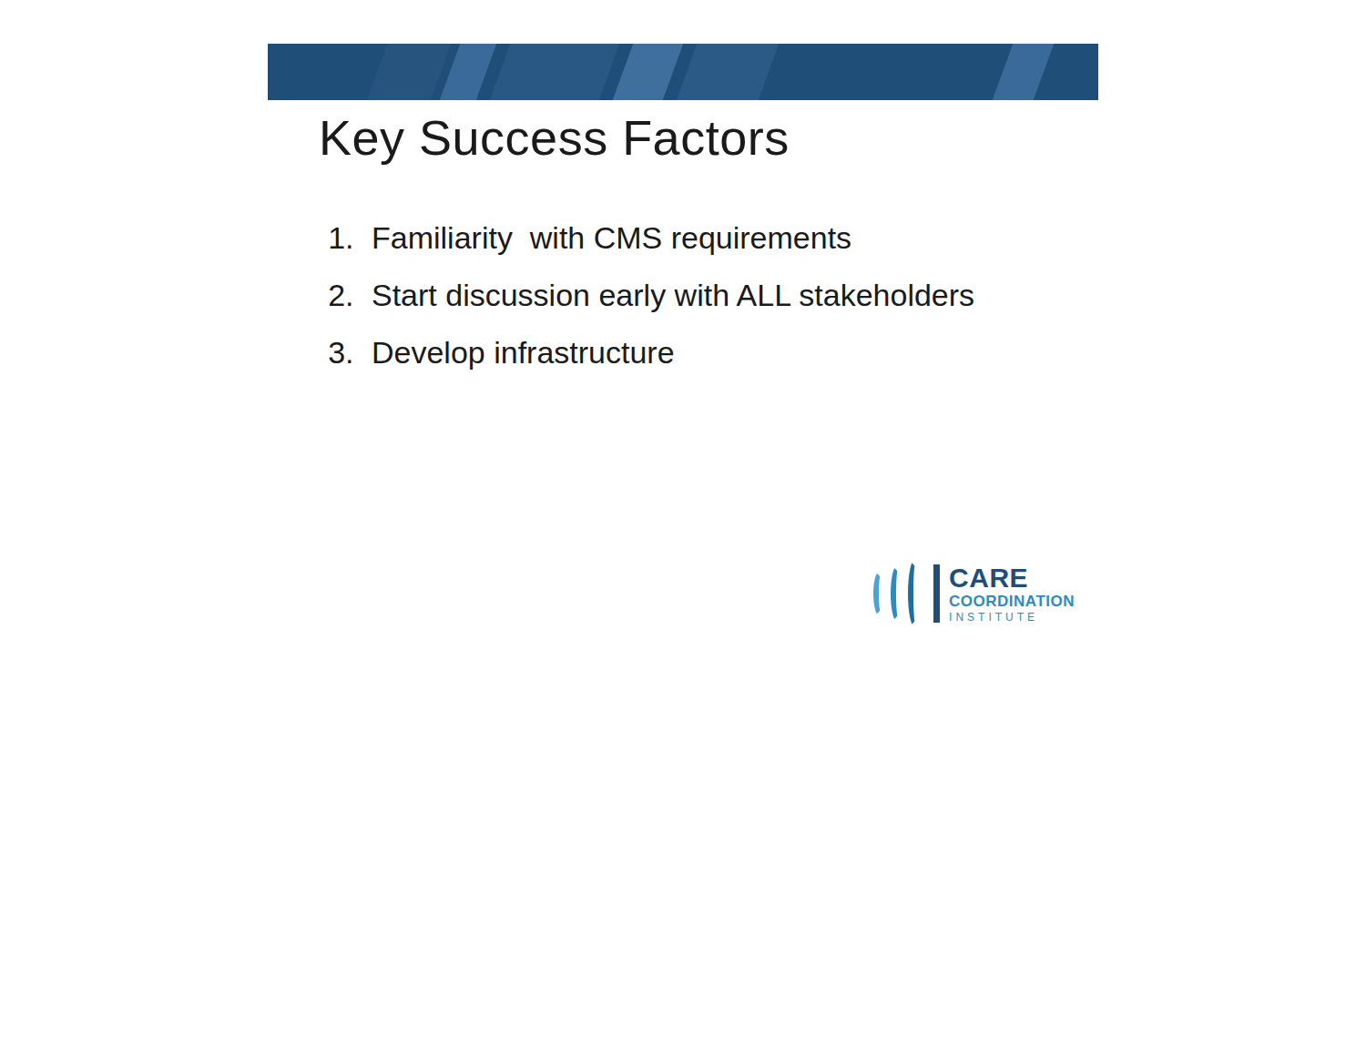Key Success Factors
Familiarity with CMS requirements
Start discussion early with ALL stakeholders
Develop infrastructure
CARE
COORDINATION
INSTITUTE